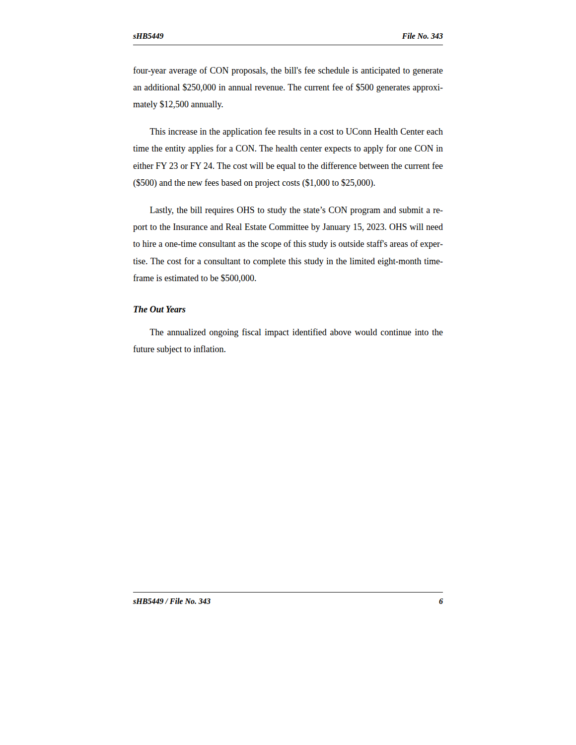sHB5449 File No. 343
four-year average of CON proposals, the bill's fee schedule is anticipated to generate an additional $250,000 in annual revenue. The current fee of $500 generates approximately $12,500 annually.
This increase in the application fee results in a cost to UConn Health Center each time the entity applies for a CON. The health center expects to apply for one CON in either FY 23 or FY 24. The cost will be equal to the difference between the current fee ($500) and the new fees based on project costs ($1,000 to $25,000).
Lastly, the bill requires OHS to study the state’s CON program and submit a report to the Insurance and Real Estate Committee by January 15, 2023. OHS will need to hire a one-time consultant as the scope of this study is outside staff's areas of expertise. The cost for a consultant to complete this study in the limited eight-month timeframe is estimated to be $500,000.
The Out Years
The annualized ongoing fiscal impact identified above would continue into the future subject to inflation.
sHB5449 / File No. 343 6